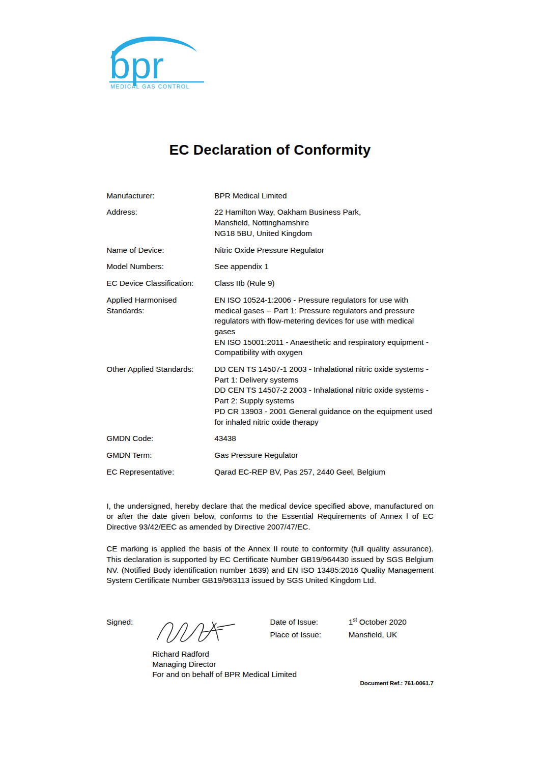bpr MEDICAL GAS CONTROL
EC Declaration of Conformity
| Manufacturer: | BPR Medical Limited |
| Address: | 22 Hamilton Way, Oakham Business Park, Mansfield, Nottinghamshire NG18 5BU, United Kingdom |
| Name of Device: | Nitric Oxide Pressure Regulator |
| Model Numbers: | See appendix 1 |
| EC Device Classification: | Class IIb (Rule 9) |
| Applied Harmonised Standards: | EN ISO 10524-1:2006 - Pressure regulators for use with medical gases -- Part 1: Pressure regulators and pressure regulators with flow-metering devices for use with medical gases EN ISO 15001:2011 - Anaesthetic and respiratory equipment - Compatibility with oxygen |
| Other Applied Standards: | DD CEN TS 14507-1 2003 - Inhalational nitric oxide systems - Part 1: Delivery systems DD CEN TS 14507-2 2003 - Inhalational nitric oxide systems - Part 2: Supply systems PD CR 13903 - 2001 General guidance on the equipment used for inhaled nitric oxide therapy |
| GMDN Code: | 43438 |
| GMDN Term: | Gas Pressure Regulator |
| EC Representative: | Qarad EC-REP BV, Pas 257, 2440 Geel, Belgium |
I, the undersigned, hereby declare that the medical device specified above, manufactured on or after the date given below, conforms to the Essential Requirements of Annex l of EC Directive 93/42/EEC as amended by Directive 2007/47/EC.
CE marking is applied the basis of the Annex II route to conformity (full quality assurance). This declaration is supported by EC Certificate Number GB19/964430 issued by SGS Belgium NV. (Notified Body identification number 1639) and EN ISO 13485:2016 Quality Management System Certificate Number GB19/963113 issued by SGS United Kingdom Ltd.
| Signed: | | Date of Issue: Place of Issue: | 1 st October 2020 Mansfield, UK |
| | Richard Radford Managing Director For and on behalf of BPR Medical Limited |
Document Ref.: 761-0061.7